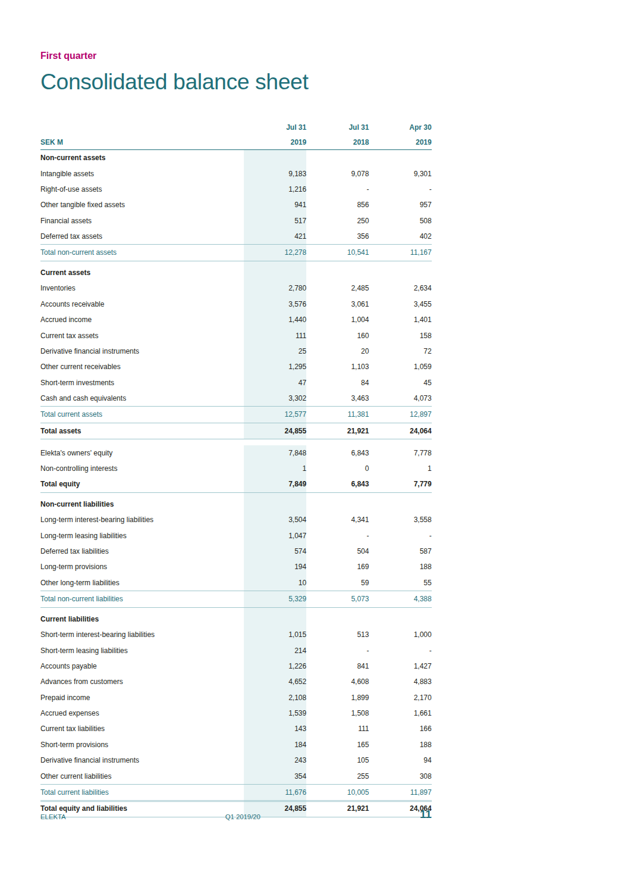First quarter
Consolidated balance sheet
| | Jul 31 | Jul 31 | Apr 30 |
| --- | --- | --- | --- |
| SEK M | 2019 | 2018 | 2019 |
| Non-current assets | | | |
| Intangible assets | 9,183 | 9,078 | 9,301 |
| Right-of-use assets | 1,216 | - | - |
| Other tangible fixed assets | 941 | 856 | 957 |
| Financial assets | 517 | 250 | 508 |
| Deferred tax assets | 421 | 356 | 402 |
| Total non-current assets | 12,278 | 10,541 | 11,167 |
| Current assets | | | |
| Inventories | 2,780 | 2,485 | 2,634 |
| Accounts receivable | 3,576 | 3,061 | 3,455 |
| Accrued income | 1,440 | 1,004 | 1,401 |
| Current tax assets | 111 | 160 | 158 |
| Derivative financial instruments | 25 | 20 | 72 |
| Other current receivables | 1,295 | 1,103 | 1,059 |
| Short-term investments | 47 | 84 | 45 |
| Cash and cash equivalents | 3,302 | 3,463 | 4,073 |
| Total current assets | 12,577 | 11,381 | 12,897 |
| Total assets | 24,855 | 21,921 | 24,064 |
| Elekta's owners' equity | 7,848 | 6,843 | 7,778 |
| Non-controlling interests | 1 | 0 | 1 |
| Total equity | 7,849 | 6,843 | 7,779 |
| Non-current liabilities | | | |
| Long-term interest-bearing liabilities | 3,504 | 4,341 | 3,558 |
| Long-term leasing liabilities | 1,047 | - | - |
| Deferred tax liabilities | 574 | 504 | 587 |
| Long-term provisions | 194 | 169 | 188 |
| Other long-term liabilities | 10 | 59 | 55 |
| Total non-current liabilities | 5,329 | 5,073 | 4,388 |
| Current liabilities | | | |
| Short-term interest-bearing liabilities | 1,015 | 513 | 1,000 |
| Short-term leasing liabilities | 214 | - | - |
| Accounts payable | 1,226 | 841 | 1,427 |
| Advances from customers | 4,652 | 4,608 | 4,883 |
| Prepaid income | 2,108 | 1,899 | 2,170 |
| Accrued expenses | 1,539 | 1,508 | 1,661 |
| Current tax liabilities | 143 | 111 | 166 |
| Short-term provisions | 184 | 165 | 188 |
| Derivative financial instruments | 243 | 105 | 94 |
| Other current liabilities | 354 | 255 | 308 |
| Total current liabilities | 11,676 | 10,005 | 11,897 |
| Total equity and liabilities | 24,855 | 21,921 | 24,064 |
ELEKTA
Q1 2019/20
11